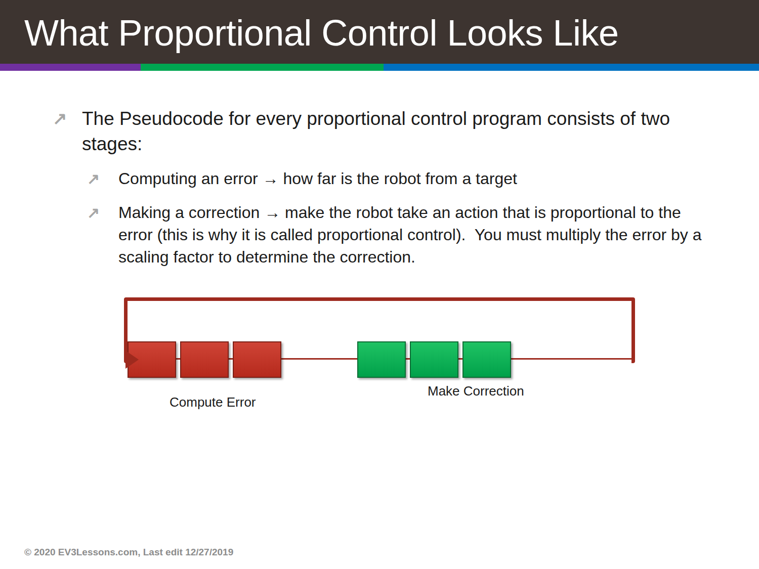What Proportional Control Looks Like
The Pseudocode for every proportional control program consists of two stages:
Computing an error → how far is the robot from a target
Making a correction → make the robot take an action that is proportional to the error (this is why it is called proportional control). You must multiply the error by a scaling factor to determine the correction.
Compute Error Make Correction
© 2020 EV3Lessons.com, Last edit 12/27/2019